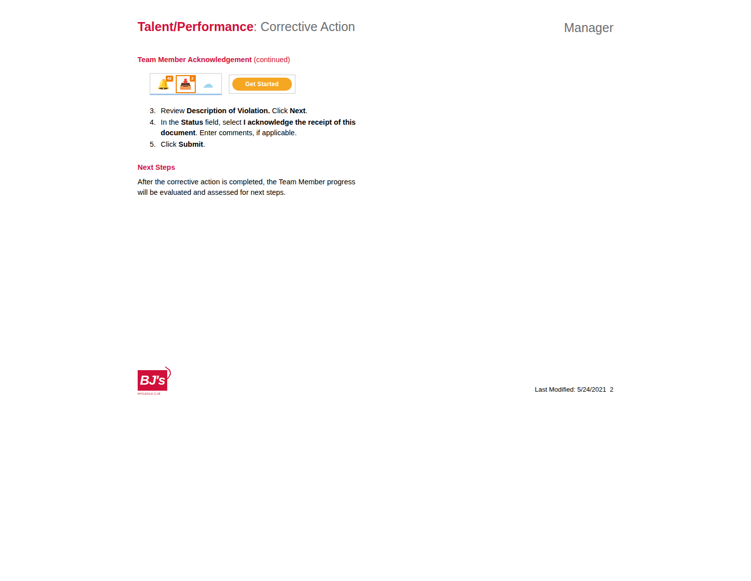Talent/Performance: Corrective Action
Manager
Team Member Acknowledgement (continued)
🔔 42
📥 2
☁
Get Started
Review Description of Violation. Click Next.
In the Status field, select I acknowledge the receipt of this document. Enter comments, if applicable.
Click Submit.
Next Steps
After the corrective action is completed, the Team Member progress will be evaluated and assessed for next steps.
BJ's
WHOLESALE CLUB
Last Modified: 5/24/2021 2